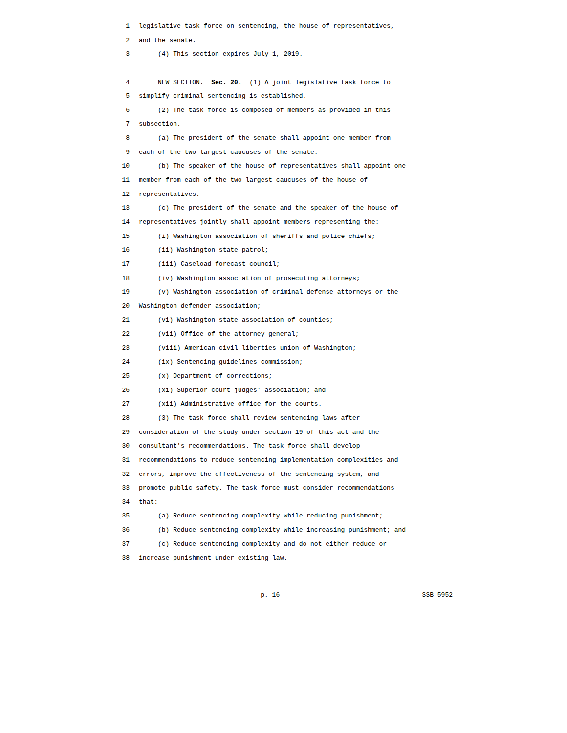| 1 | legislative task force on sentencing, the house of representatives, |
| 2 | and the senate. |
| 3 | (4) This section expires July 1, 2019. |
| 4 | NEW SECTION. Sec. 20. (1) A joint legislative task force to |
| 5 | simplify criminal sentencing is established. |
| 6 | (2) The task force is composed of members as provided in this |
| 7 | subsection. |
| 8 | (a) The president of the senate shall appoint one member from |
| 9 | each of the two largest caucuses of the senate. |
| 10 | (b) The speaker of the house of representatives shall appoint one |
| 11 | member from each of the two largest caucuses of the house of |
| 12 | representatives. |
| 13 | (c) The president of the senate and the speaker of the house of |
| 14 | representatives jointly shall appoint members representing the: |
| 15 | (i) Washington association of sheriffs and police chiefs; |
| 16 | (ii) Washington state patrol; |
| 17 | (iii) Caseload forecast council; |
| 18 | (iv) Washington association of prosecuting attorneys; |
| 19 | (v) Washington association of criminal defense attorneys or the |
| 20 | Washington defender association; |
| 21 | (vi) Washington state association of counties; |
| 22 | (vii) Office of the attorney general; |
| 23 | (viii) American civil liberties union of Washington; |
| 24 | (ix) Sentencing guidelines commission; |
| 25 | (x) Department of corrections; |
| 26 | (xi) Superior court judges' association; and |
| 27 | (xii) Administrative office for the courts. |
| 28 | (3) The task force shall review sentencing laws after |
| 29 | consideration of the study under section 19 of this act and the |
| 30 | consultant's recommendations. The task force shall develop |
| 31 | recommendations to reduce sentencing implementation complexities and |
| 32 | errors, improve the effectiveness of the sentencing system, and |
| 33 | promote public safety. The task force must consider recommendations |
| 34 | that: |
| 35 | (a) Reduce sentencing complexity while reducing punishment; |
| 36 | (b) Reduce sentencing complexity while increasing punishment; and |
| 37 | (c) Reduce sentencing complexity and do not either reduce or |
| 38 | increase punishment under existing law. |
p. 16
SSB 5952